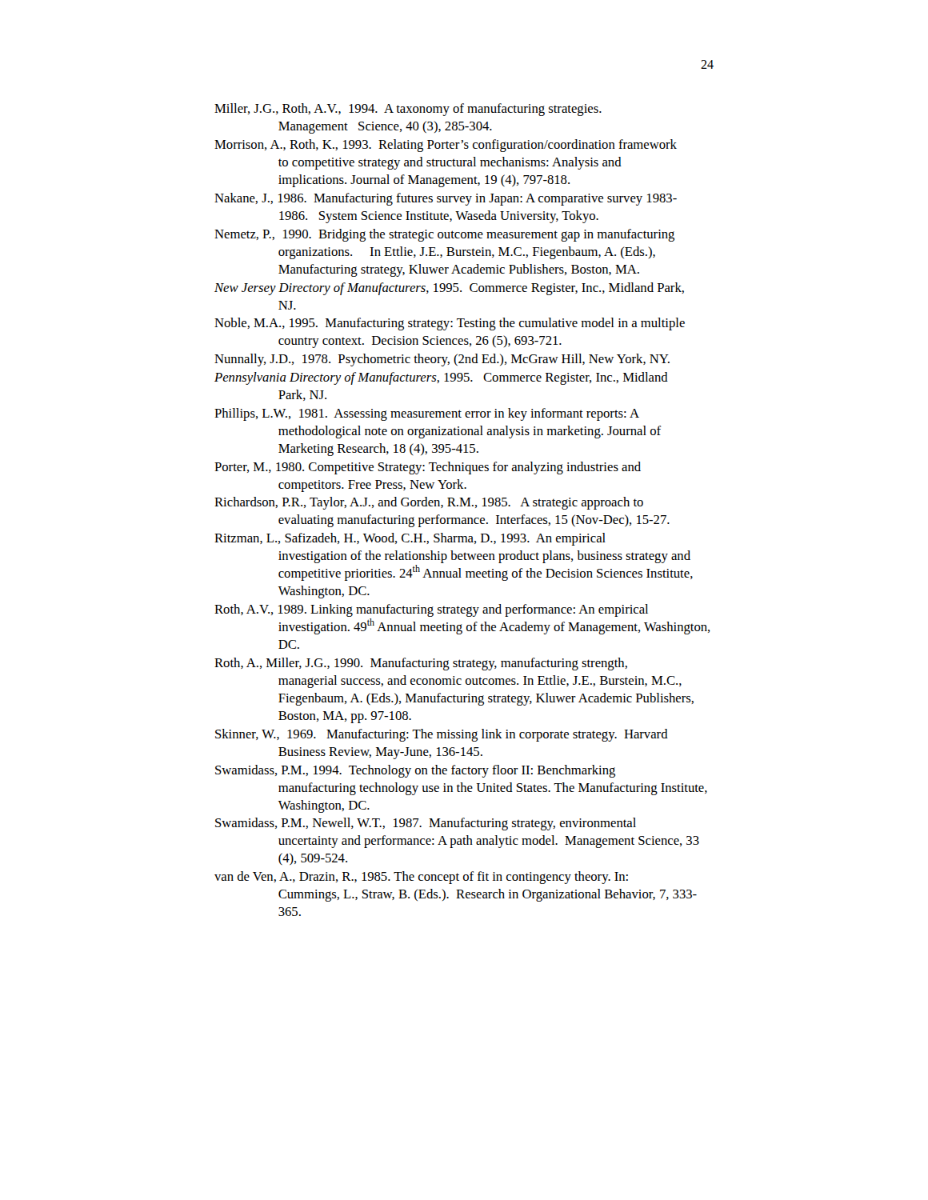24
Miller, J.G., Roth, A.V., 1994. A taxonomy of manufacturing strategies. Management Science, 40 (3), 285-304.
Morrison, A., Roth, K., 1993. Relating Porter’s configuration/coordination framework to competitive strategy and structural mechanisms: Analysis and implications. Journal of Management, 19 (4), 797-818.
Nakane, J., 1986. Manufacturing futures survey in Japan: A comparative survey 1983- 1986. System Science Institute, Waseda University, Tokyo.
Nemetz, P., 1990. Bridging the strategic outcome measurement gap in manufacturing organizations. In Ettlie, J.E., Burstein, M.C., Fiegenbaum, A. (Eds.), Manufacturing strategy, Kluwer Academic Publishers, Boston, MA.
New Jersey Directory of Manufacturers, 1995. Commerce Register, Inc., Midland Park, NJ.
Noble, M.A., 1995. Manufacturing strategy: Testing the cumulative model in a multiple country context. Decision Sciences, 26 (5), 693-721.
Nunnally, J.D., 1978. Psychometric theory, (2nd Ed.), McGraw Hill, New York, NY.
Pennsylvania Directory of Manufacturers, 1995. Commerce Register, Inc., Midland Park, NJ.
Phillips, L.W., 1981. Assessing measurement error in key informant reports: A methodological note on organizational analysis in marketing. Journal of Marketing Research, 18 (4), 395-415.
Porter, M., 1980. Competitive Strategy: Techniques for analyzing industries and competitors. Free Press, New York.
Richardson, P.R., Taylor, A.J., and Gorden, R.M., 1985. A strategic approach to evaluating manufacturing performance. Interfaces, 15 (Nov-Dec), 15-27.
Ritzman, L., Safizadeh, H., Wood, C.H., Sharma, D., 1993. An empirical investigation of the relationship between product plans, business strategy and competitive priorities. 24th Annual meeting of the Decision Sciences Institute, Washington, DC.
Roth, A.V., 1989. Linking manufacturing strategy and performance: An empirical investigation. 49th Annual meeting of the Academy of Management, Washington, DC.
Roth, A., Miller, J.G., 1990. Manufacturing strategy, manufacturing strength, managerial success, and economic outcomes. In Ettlie, J.E., Burstein, M.C., Fiegenbaum, A. (Eds.), Manufacturing strategy, Kluwer Academic Publishers, Boston, MA, pp. 97-108.
Skinner, W., 1969. Manufacturing: The missing link in corporate strategy. Harvard Business Review, May-June, 136-145.
Swamidass, P.M., 1994. Technology on the factory floor II: Benchmarking manufacturing technology use in the United States. The Manufacturing Institute, Washington, DC.
Swamidass, P.M., Newell, W.T., 1987. Manufacturing strategy, environmental uncertainty and performance: A path analytic model. Management Science, 33 (4), 509-524.
van de Ven, A., Drazin, R., 1985. The concept of fit in contingency theory. In: Cummings, L., Straw, B. (Eds.). Research in Organizational Behavior, 7, 333- 365.